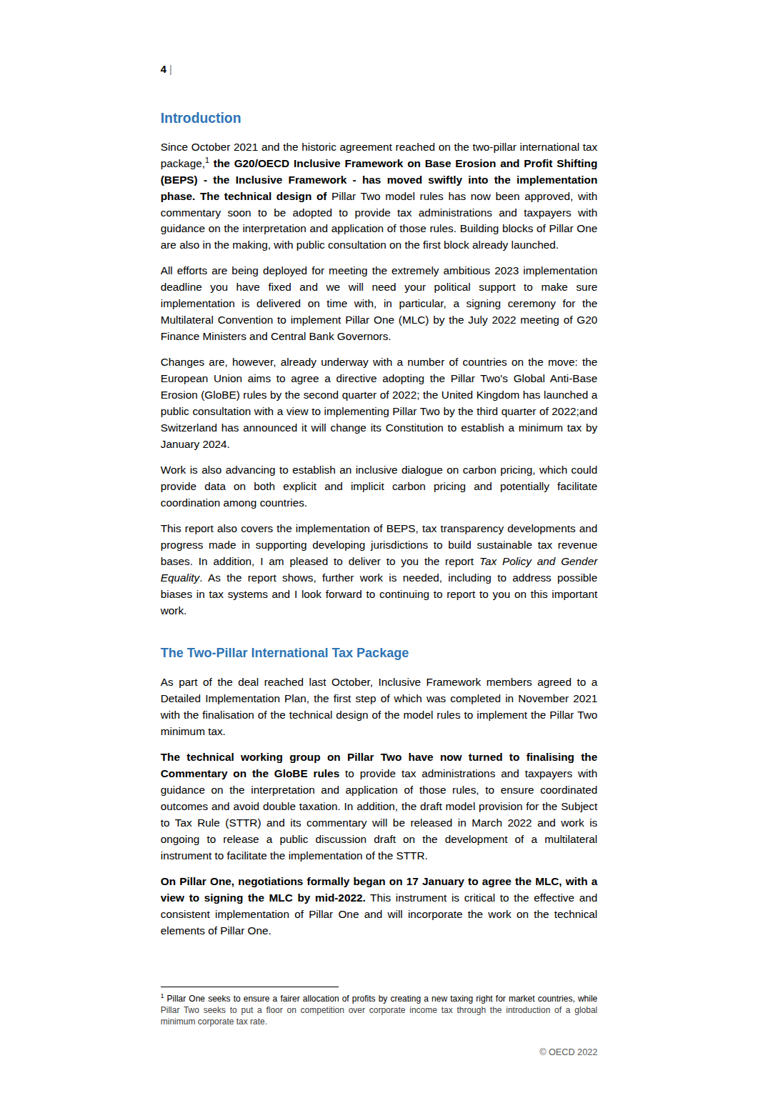4|
Introduction
Since October 2021 and the historic agreement reached on the two-pillar international tax package,1 the G20/OECD Inclusive Framework on Base Erosion and Profit Shifting (BEPS) - the Inclusive Framework - has moved swiftly into the implementation phase. The technical design of Pillar Two model rules has now been approved, with commentary soon to be adopted to provide tax administrations and taxpayers with guidance on the interpretation and application of those rules. Building blocks of Pillar One are also in the making, with public consultation on the first block already launched.
All efforts are being deployed for meeting the extremely ambitious 2023 implementation deadline you have fixed and we will need your political support to make sure implementation is delivered on time with, in particular, a signing ceremony for the Multilateral Convention to implement Pillar One (MLC) by the July 2022 meeting of G20 Finance Ministers and Central Bank Governors.
Changes are, however, already underway with a number of countries on the move: the European Union aims to agree a directive adopting the Pillar Two's Global Anti-Base Erosion (GloBE) rules by the second quarter of 2022; the United Kingdom has launched a public consultation with a view to implementing Pillar Two by the third quarter of 2022;and Switzerland has announced it will change its Constitution to establish a minimum tax by January 2024.
Work is also advancing to establish an inclusive dialogue on carbon pricing, which could provide data on both explicit and implicit carbon pricing and potentially facilitate coordination among countries.
This report also covers the implementation of BEPS, tax transparency developments and progress made in supporting developing jurisdictions to build sustainable tax revenue bases. In addition, I am pleased to deliver to you the report Tax Policy and Gender Equality. As the report shows, further work is needed, including to address possible biases in tax systems and I look forward to continuing to report to you on this important work.
The Two-Pillar International Tax Package
As part of the deal reached last October, Inclusive Framework members agreed to a Detailed Implementation Plan, the first step of which was completed in November 2021 with the finalisation of the technical design of the model rules to implement the Pillar Two minimum tax.
The technical working group on Pillar Two have now turned to finalising the Commentary on the GloBE rules to provide tax administrations and taxpayers with guidance on the interpretation and application of those rules, to ensure coordinated outcomes and avoid double taxation. In addition, the draft model provision for the Subject to Tax Rule (STTR) and its commentary will be released in March 2022 and work is ongoing to release a public discussion draft on the development of a multilateral instrument to facilitate the implementation of the STTR.
On Pillar One, negotiations formally began on 17 January to agree the MLC, with a view to signing the MLC by mid-2022. This instrument is critical to the effective and consistent implementation of Pillar One and will incorporate the work on the technical elements of Pillar One.
1 Pillar One seeks to ensure a fairer allocation of profits by creating a new taxing right for market countries, while Pillar Two seeks to put a floor on competition over corporate income tax through the introduction of a global minimum corporate tax rate.
© OECD 2022